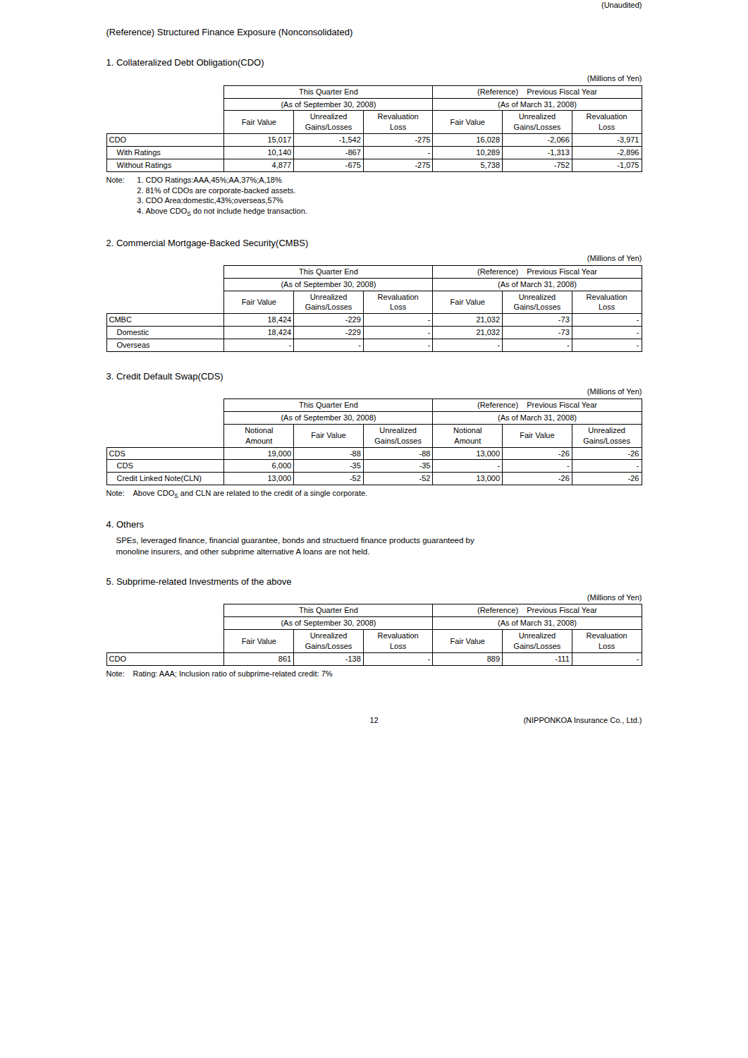(Unaudited)
(Reference) Structured Finance Exposure (Nonconsolidated)
1. Collateralized Debt Obligation(CDO)
(Millions of Yen)
| | This Quarter End | (Reference) Previous Fiscal Year |
| --- | --- | --- |
| (As of September 30, 2008) | (As of March 31, 2008) |
| Fair Value | Unrealized Gains/Losses | Revaluation Loss | Fair Value | Unrealized Gains/Losses | Revaluation Loss |
| CDO | 15,017 | -1,542 | -275 | 16,028 | -2,066 | -3,971 |
| With Ratings | 10,140 | -867 | - | 10,289 | -1,313 | -2,896 |
| Without Ratings | 4,877 | -675 | -275 | 5,738 | -752 | -1,075 |
Note:
CDO Ratings:AAA,45%;AA,37%;A,18%
81% of CDOs are corporate-backed assets.
CDO Area:domestic,43%;overseas,57%
Above CDOS do not include hedge transaction.
2. Commercial Mortgage-Backed Security(CMBS)
(Millions of Yen)
| | This Quarter End | (Reference) Previous Fiscal Year |
| --- | --- | --- |
| (As of September 30, 2008) | (As of March 31, 2008) |
| Fair Value | Unrealized Gains/Losses | Revaluation Loss | Fair Value | Unrealized Gains/Losses | Revaluation Loss |
| CMBC | 18,424 | -229 | - | 21,032 | -73 | - |
| Domestic | 18,424 | -229 | - | 21,032 | -73 | - |
| Overseas | - | - | - | - | - | - |
3. Credit Default Swap(CDS)
(Millions of Yen)
| | This Quarter End | (Reference) Previous Fiscal Year |
| --- | --- | --- |
| (As of September 30, 2008) | (As of March 31, 2008) |
| Notional Amount | Fair Value | Unrealized Gains/Losses | Notional Amount | Fair Value | Unrealized Gains/Losses |
| CDS | 19,000 | -88 | -88 | 13,000 | -26 | -26 |
| CDS | 6,000 | -35 | -35 | - | - | - |
| Credit Linked Note(CLN) | 13,000 | -52 | -52 | 13,000 | -26 | -26 |
Note:
Above CDOS and CLN are related to the credit of a single corporate.
4. Others
SPEs, leveraged finance, financial guarantee, bonds and structuerd finance products guaranteed by
monoline insurers, and other subprime alternative A loans are not held.
5. Subprime-related Investments of the above
(Millions of Yen)
| | This Quarter End | (Reference) Previous Fiscal Year |
| --- | --- | --- |
| (As of September 30, 2008) | (As of March 31, 2008) |
| Fair Value | Unrealized Gains/Losses | Revaluation Loss | Fair Value | Unrealized Gains/Losses | Revaluation Loss |
| CDO | 861 | -138 | - | 889 | -111 | - |
Note:
Rating: AAA; Inclusion ratio of subprime-related credit: 7%
12
(NIPPONKOA Insurance Co., Ltd.)